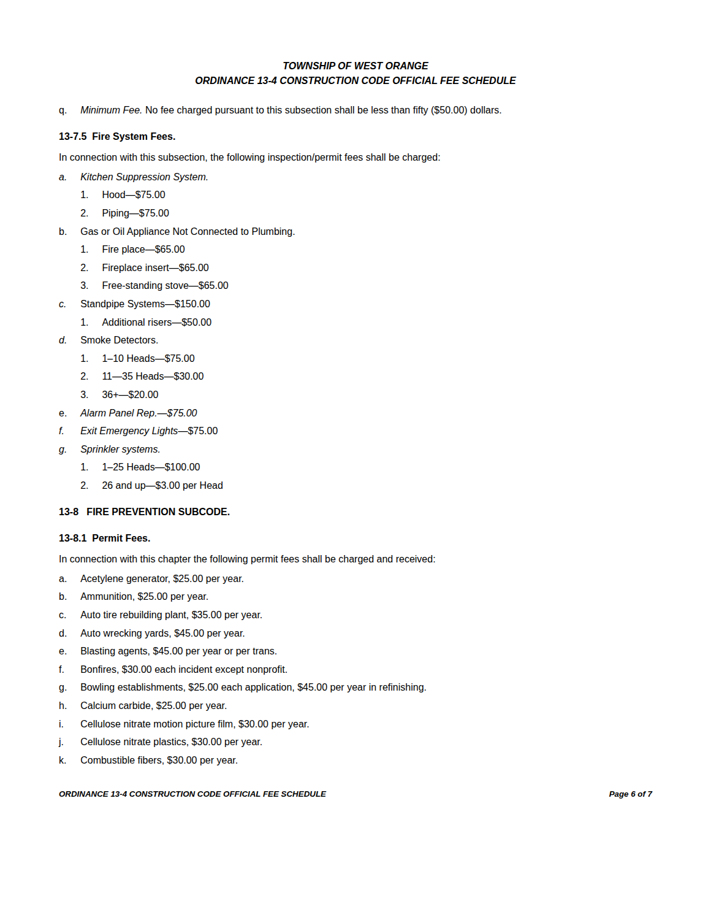TOWNSHIP OF WEST ORANGE ORDINANCE 13-4 CONSTRUCTION CODE OFFICIAL FEE SCHEDULE
q. Minimum Fee. No fee charged pursuant to this subsection shall be less than fifty ($50.00) dollars.
13-7.5 Fire System Fees.
In connection with this subsection, the following inspection/permit fees shall be charged:
a. Kitchen Suppression System.
1. Hood—$75.00
2. Piping—$75.00
b. Gas or Oil Appliance Not Connected to Plumbing.
1. Fire place—$65.00
2. Fireplace insert—$65.00
3. Free-standing stove—$65.00
c. Standpipe Systems—$150.00
1. Additional risers—$50.00
d. Smoke Detectors.
1. 1–10 Heads—$75.00
2. 11—35 Heads—$30.00
3. 36+—$20.00
e. Alarm Panel Rep.—$75.00
f. Exit Emergency Lights—$75.00
g. Sprinkler systems.
1. 1–25 Heads—$100.00
2. 26 and up—$3.00 per Head
13-8 FIRE PREVENTION SUBCODE.
13-8.1 Permit Fees.
In connection with this chapter the following permit fees shall be charged and received:
a. Acetylene generator, $25.00 per year.
b. Ammunition, $25.00 per year.
c. Auto tire rebuilding plant, $35.00 per year.
d. Auto wrecking yards, $45.00 per year.
e. Blasting agents, $45.00 per year or per trans.
f. Bonfires, $30.00 each incident except nonprofit.
g. Bowling establishments, $25.00 each application, $45.00 per year in refinishing.
h. Calcium carbide, $25.00 per year.
i. Cellulose nitrate motion picture film, $30.00 per year.
j. Cellulose nitrate plastics, $30.00 per year.
k. Combustible fibers, $30.00 per year.
ORDINANCE 13-4 CONSTRUCTION CODE OFFICIAL FEE SCHEDULE Page 6 of 7